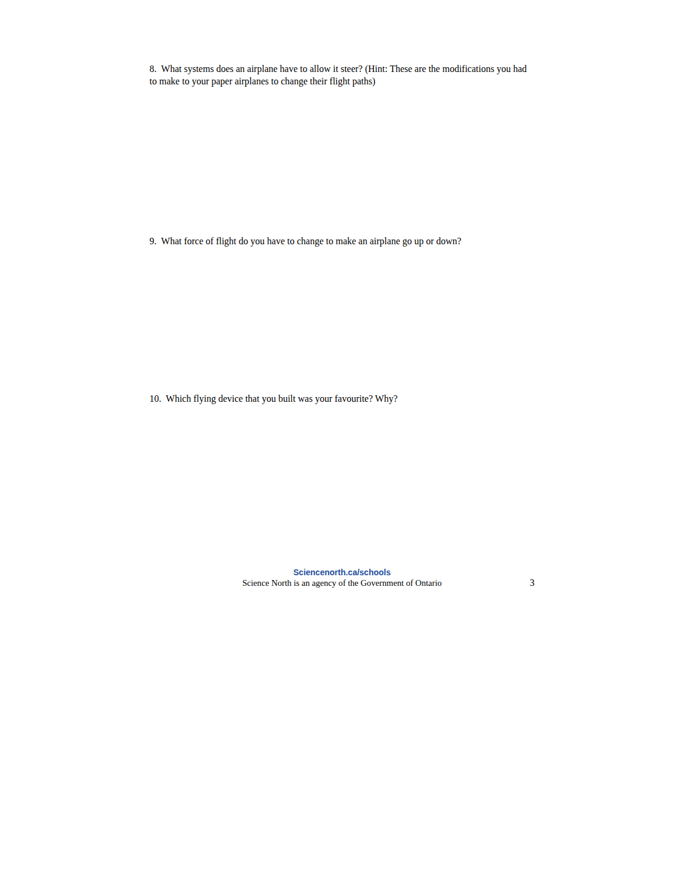8. What systems does an airplane have to allow it steer? (Hint: These are the modifications you had to make to your paper airplanes to change their flight paths)
9. What force of flight do you have to change to make an airplane go up or down?
10. Which flying device that you built was your favourite? Why?
Sciencenorth.ca/schools
Science North is an agency of the Government of Ontario
3